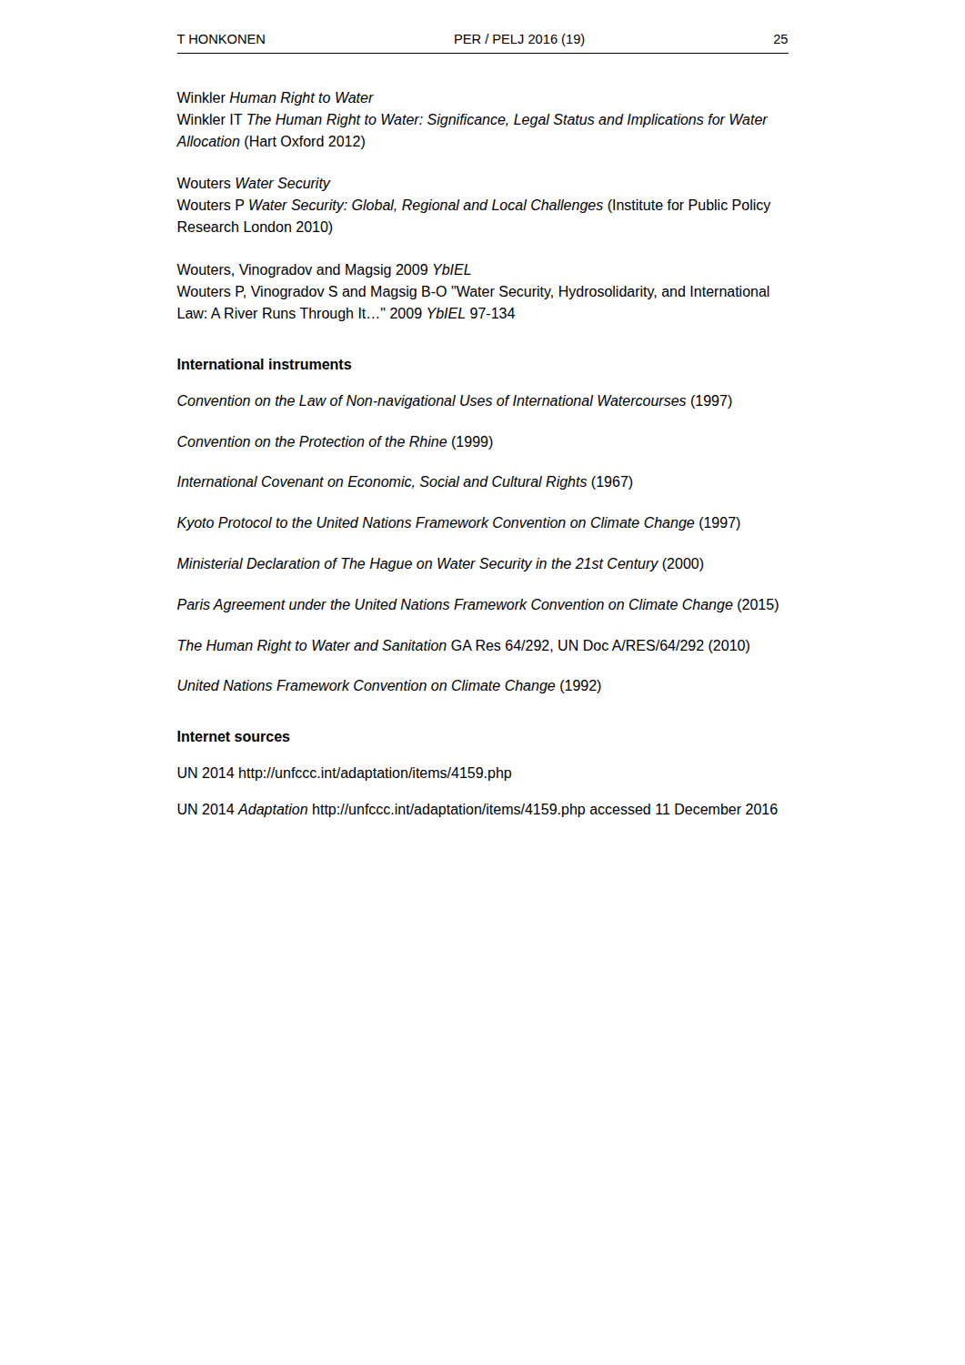T HONKONEN PER / PELJ 2016 (19) 25
Winkler Human Right to Water
Winkler IT The Human Right to Water: Significance, Legal Status and Implications for Water Allocation (Hart Oxford 2012)
Wouters Water Security
Wouters P Water Security: Global, Regional and Local Challenges (Institute for Public Policy Research London 2010)
Wouters, Vinogradov and Magsig 2009 YbIEL
Wouters P, Vinogradov S and Magsig B-O "Water Security, Hydrosolidarity, and International Law: A River Runs Through It…" 2009 YbIEL 97-134
International instruments
Convention on the Law of Non-navigational Uses of International Watercourses (1997)
Convention on the Protection of the Rhine (1999)
International Covenant on Economic, Social and Cultural Rights (1967)
Kyoto Protocol to the United Nations Framework Convention on Climate Change (1997)
Ministerial Declaration of The Hague on Water Security in the 21st Century (2000)
Paris Agreement under the United Nations Framework Convention on Climate Change (2015)
The Human Right to Water and Sanitation GA Res 64/292, UN Doc A/RES/64/292 (2010)
United Nations Framework Convention on Climate Change (1992)
Internet sources
UN 2014 http://unfccc.int/adaptation/items/4159.php
UN 2014 Adaptation http://unfccc.int/adaptation/items/4159.php accessed 11 December 2016